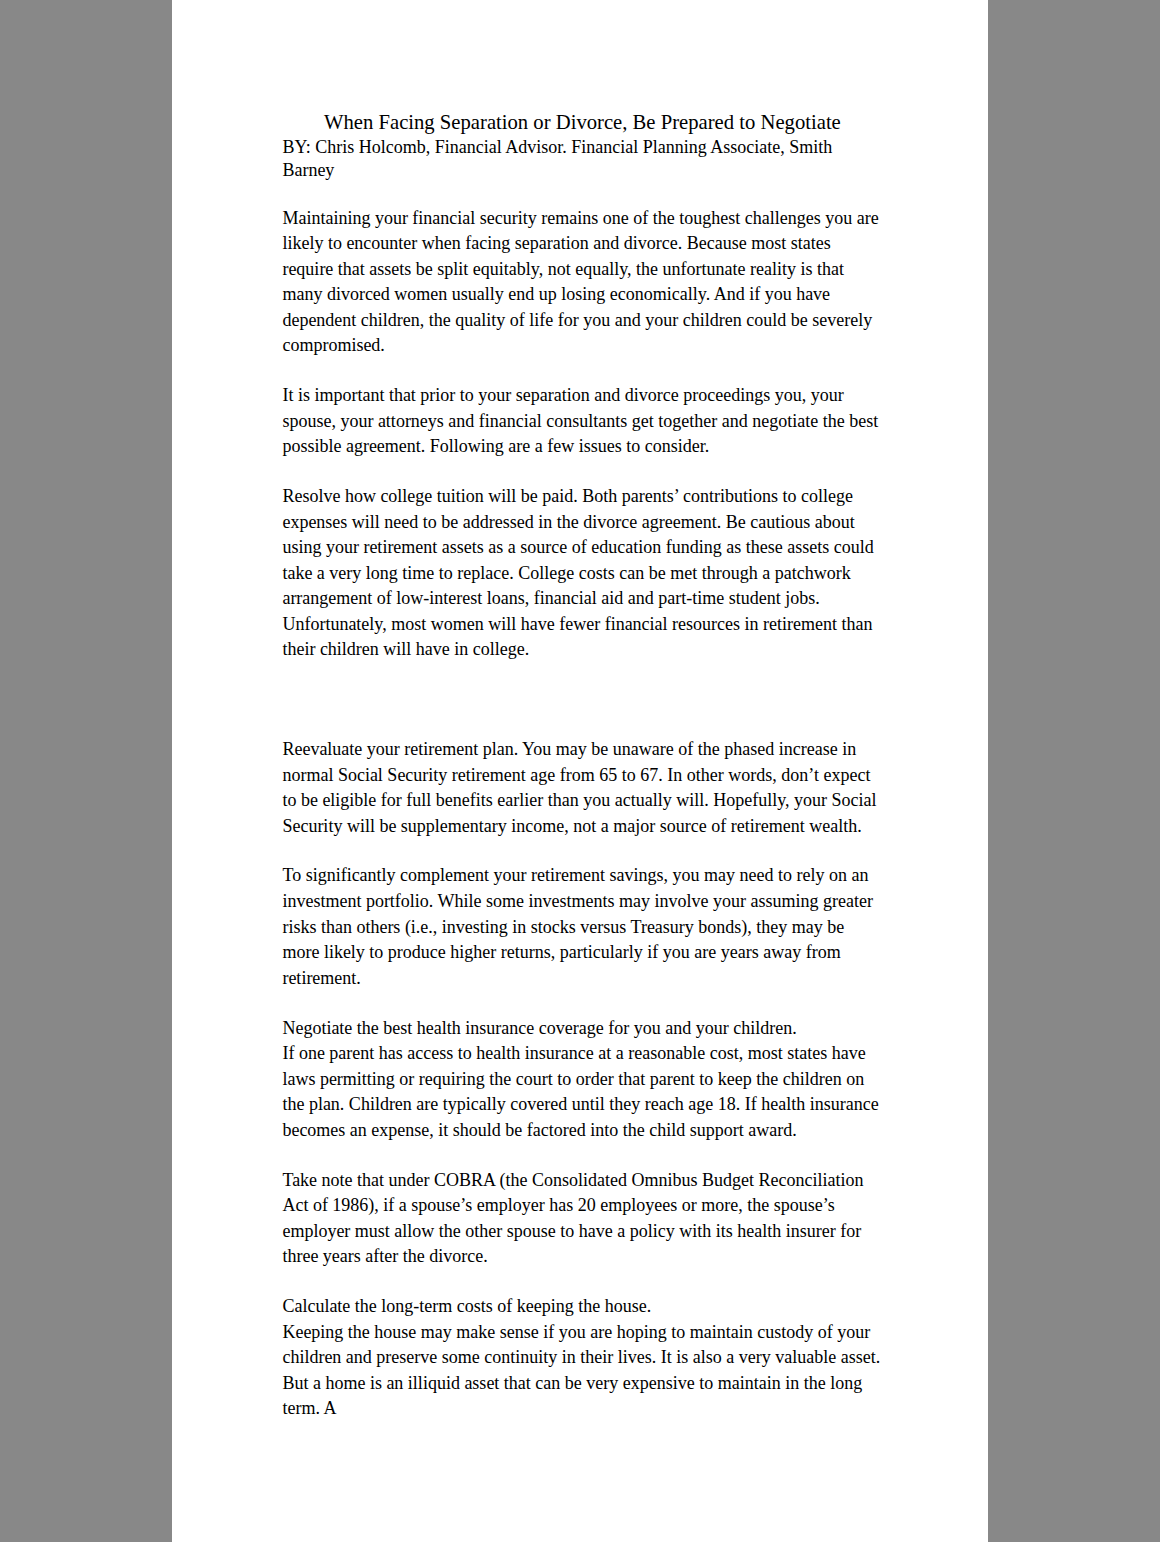When Facing Separation or Divorce, Be Prepared to Negotiate
BY: Chris Holcomb, Financial Advisor. Financial Planning Associate, Smith Barney
Maintaining your financial security remains one of the toughest challenges you are likely to encounter when facing separation and divorce. Because most states require that assets be split equitably, not equally, the unfortunate reality is that many divorced women usually end up losing economically. And if you have dependent children, the quality of life for you and your children could be severely compromised.
It is important that prior to your separation and divorce proceedings you, your spouse, your attorneys and financial consultants get together and negotiate the best possible agreement. Following are a few issues to consider.
Resolve how college tuition will be paid. Both parents’ contributions to college expenses will need to be addressed in the divorce agreement. Be cautious about using your retirement assets as a source of education funding as these assets could take a very long time to replace. College costs can be met through a patchwork arrangement of low-interest loans, financial aid and part-time student jobs. Unfortunately, most women will have fewer financial resources in retirement than their children will have in college.
Reevaluate your retirement plan. You may be unaware of the phased increase in normal Social Security retirement age from 65 to 67. In other words, don’t expect to be eligible for full benefits earlier than you actually will. Hopefully, your Social Security will be supplementary income, not a major source of retirement wealth.
To significantly complement your retirement savings, you may need to rely on an investment portfolio. While some investments may involve your assuming greater risks than others (i.e., investing in stocks versus Treasury bonds), they may be more likely to produce higher returns, particularly if you are years away from retirement.
Negotiate the best health insurance coverage for you and your children.
If one parent has access to health insurance at a reasonable cost, most states have laws permitting or requiring the court to order that parent to keep the children on the plan. Children are typically covered until they reach age 18. If health insurance becomes an expense, it should be factored into the child support award.
Take note that under COBRA (the Consolidated Omnibus Budget Reconciliation Act of 1986), if a spouse’s employer has 20 employees or more, the spouse’s employer must allow the other spouse to have a policy with its health insurer for three years after the divorce.
Calculate the long-term costs of keeping the house.
Keeping the house may make sense if you are hoping to maintain custody of your children and preserve some continuity in their lives. It is also a very valuable asset. But a home is an illiquid asset that can be very expensive to maintain in the long term. A